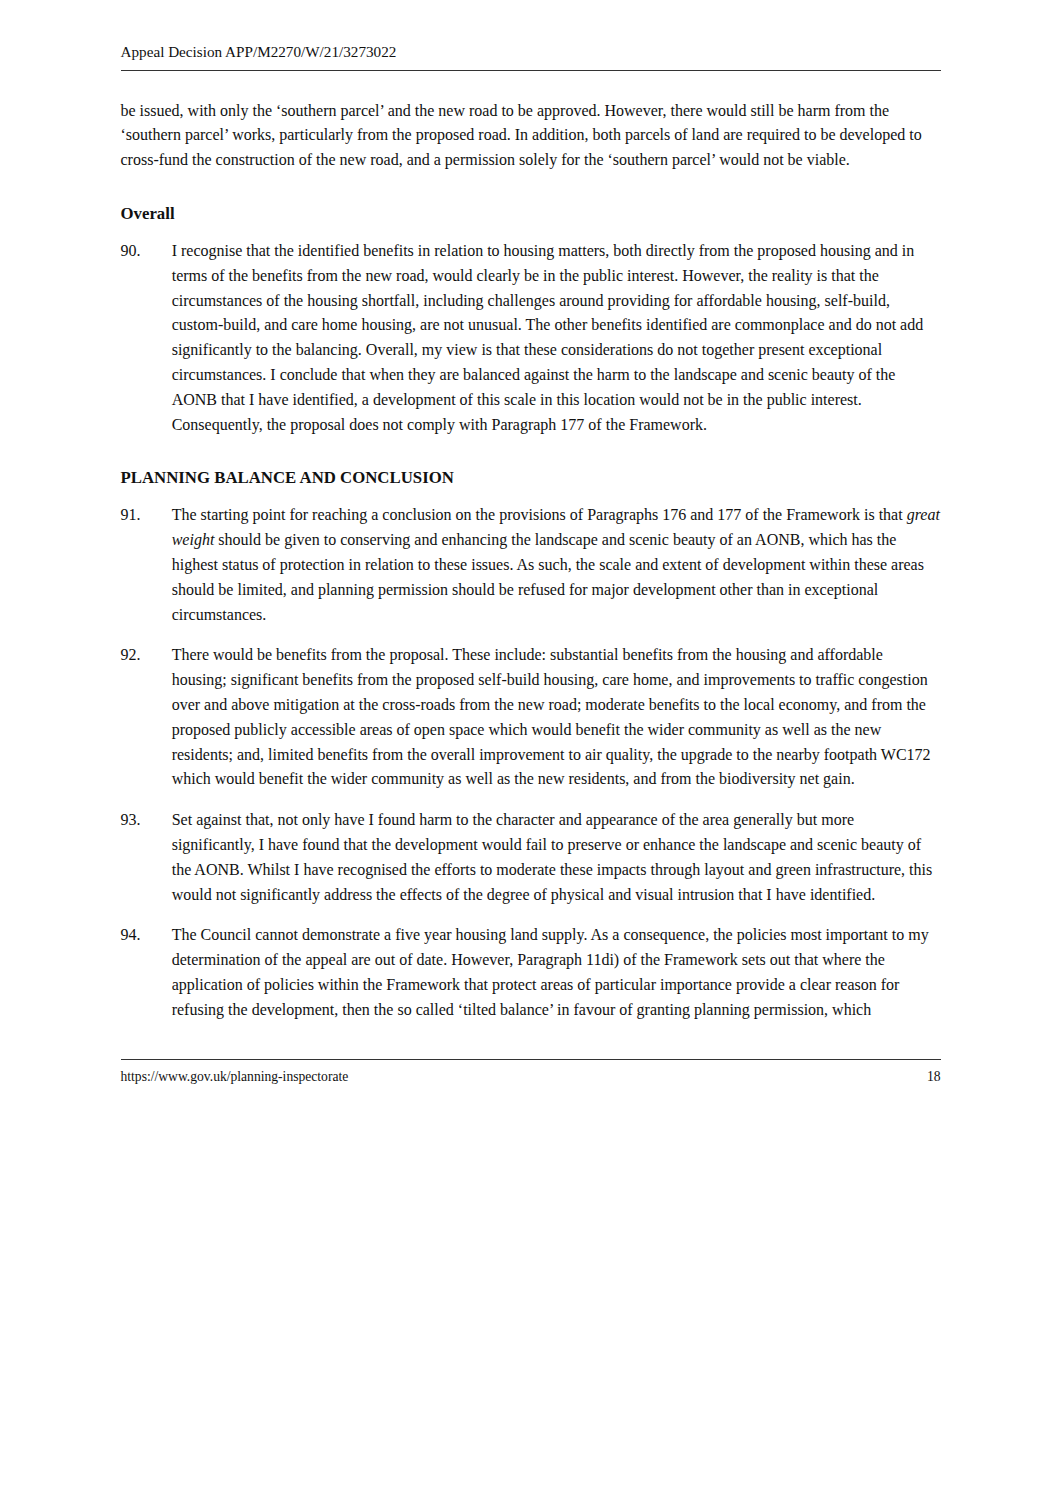Appeal Decision APP/M2270/W/21/3273022
be issued, with only the ‘southern parcel’ and the new road to be approved. However, there would still be harm from the ‘southern parcel’ works, particularly from the proposed road. In addition, both parcels of land are required to be developed to cross-fund the construction of the new road, and a permission solely for the ‘southern parcel’ would not be viable.
Overall
90.
I recognise that the identified benefits in relation to housing matters, both directly from the proposed housing and in terms of the benefits from the new road, would clearly be in the public interest. However, the reality is that the circumstances of the housing shortfall, including challenges around providing for affordable housing, self-build, custom-build, and care home housing, are not unusual. The other benefits identified are commonplace and do not add significantly to the balancing. Overall, my view is that these considerations do not together present exceptional circumstances. I conclude that when they are balanced against the harm to the landscape and scenic beauty of the AONB that I have identified, a development of this scale in this location would not be in the public interest. Consequently, the proposal does not comply with Paragraph 177 of the Framework.
Planning Balance and Conclusion
91.
The starting point for reaching a conclusion on the provisions of Paragraphs 176 and 177 of the Framework is that great weight should be given to conserving and enhancing the landscape and scenic beauty of an AONB, which has the highest status of protection in relation to these issues. As such, the scale and extent of development within these areas should be limited, and planning permission should be refused for major development other than in exceptional circumstances.
92.
There would be benefits from the proposal. These include: substantial benefits from the housing and affordable housing; significant benefits from the proposed self-build housing, care home, and improvements to traffic congestion over and above mitigation at the cross-roads from the new road; moderate benefits to the local economy, and from the proposed publicly accessible areas of open space which would benefit the wider community as well as the new residents; and, limited benefits from the overall improvement to air quality, the upgrade to the nearby footpath WC172 which would benefit the wider community as well as the new residents, and from the biodiversity net gain.
93.
Set against that, not only have I found harm to the character and appearance of the area generally but more significantly, I have found that the development would fail to preserve or enhance the landscape and scenic beauty of the AONB. Whilst I have recognised the efforts to moderate these impacts through layout and green infrastructure, this would not significantly address the effects of the degree of physical and visual intrusion that I have identified.
94.
The Council cannot demonstrate a five year housing land supply. As a consequence, the policies most important to my determination of the appeal are out of date. However, Paragraph 11di) of the Framework sets out that where the application of policies within the Framework that protect areas of particular importance provide a clear reason for refusing the development, then the so called ‘tilted balance’ in favour of granting planning permission, which
https://www.gov.uk/planning-inspectorate 18